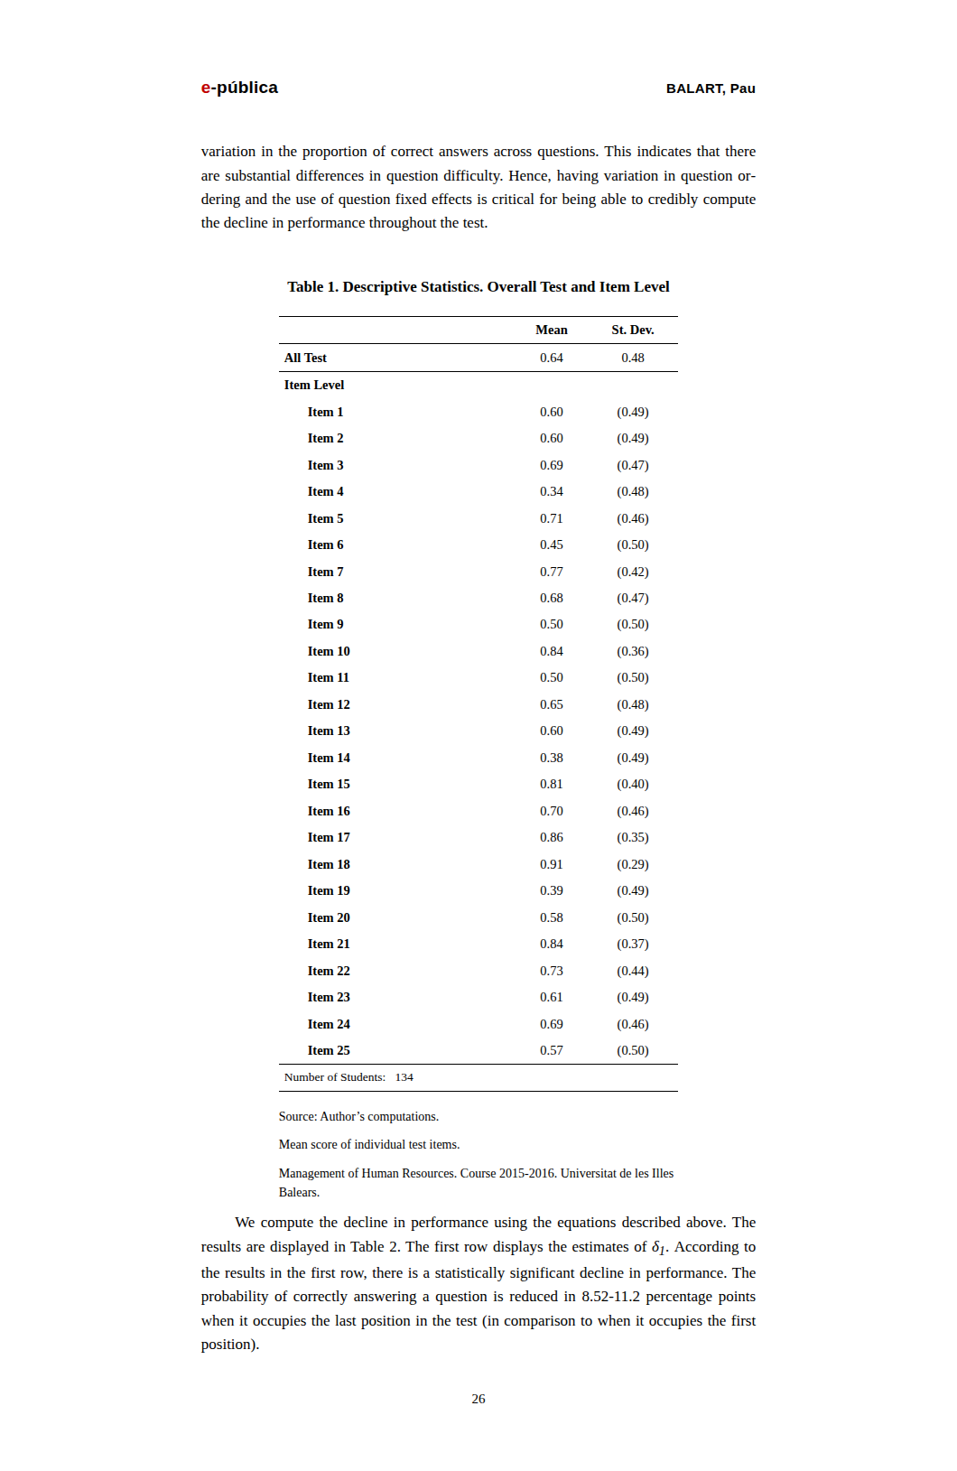e-pública
BALART, Pau
variation in the proportion of correct answers across questions. This indicates that there are substantial differences in question difficulty. Hence, having variation in question ordering and the use of question fixed effects is critical for being able to credibly compute the decline in performance throughout the test.
Table 1. Descriptive Statistics. Overall Test and Item Level
| | Mean | St. Dev. |
| --- | --- | --- |
| All Test | 0.64 | 0.48 |
| Item Level | | |
| Item 1 | 0.60 | (0.49) |
| Item 2 | 0.60 | (0.49) |
| Item 3 | 0.69 | (0.47) |
| Item 4 | 0.34 | (0.48) |
| Item 5 | 0.71 | (0.46) |
| Item 6 | 0.45 | (0.50) |
| Item 7 | 0.77 | (0.42) |
| Item 8 | 0.68 | (0.47) |
| Item 9 | 0.50 | (0.50) |
| Item 10 | 0.84 | (0.36) |
| Item 11 | 0.50 | (0.50) |
| Item 12 | 0.65 | (0.48) |
| Item 13 | 0.60 | (0.49) |
| Item 14 | 0.38 | (0.49) |
| Item 15 | 0.81 | (0.40) |
| Item 16 | 0.70 | (0.46) |
| Item 17 | 0.86 | (0.35) |
| Item 18 | 0.91 | (0.29) |
| Item 19 | 0.39 | (0.49) |
| Item 20 | 0.58 | (0.50) |
| Item 21 | 0.84 | (0.37) |
| Item 22 | 0.73 | (0.44) |
| Item 23 | 0.61 | (0.49) |
| Item 24 | 0.69 | (0.46) |
| Item 25 | 0.57 | (0.50) |
| Number of Students: 134 | | |
Source: Author’s computations.
Mean score of individual test items.
Management of Human Resources. Course 2015-2016. Universitat de les Illes Balears.
We compute the decline in performance using the equations described above. The results are displayed in Table 2. The first row displays the estimates of δ1. According to the results in the first row, there is a statistically significant decline in performance. The probability of correctly answering a question is reduced in 8.52-11.2 percentage points when it occupies the last position in the test (in comparison to when it occupies the first position).
26